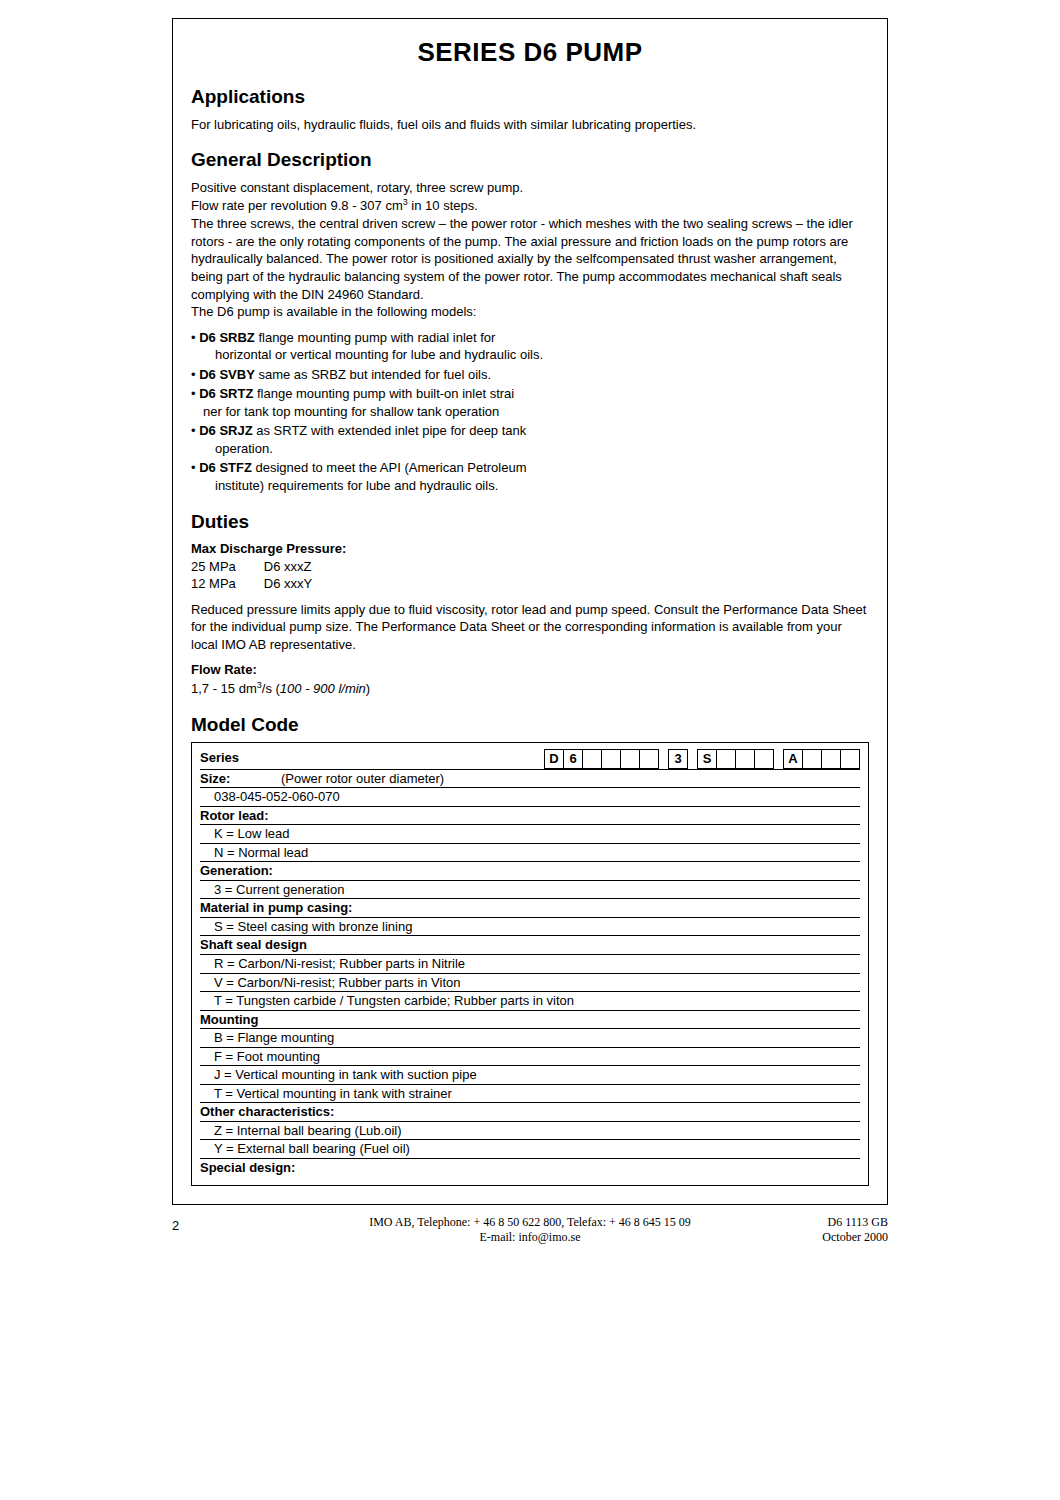SERIES D6 PUMP
Applications
For lubricating oils, hydraulic fluids, fuel oils and fluids with similar lubricating properties.
General Description
Positive constant displacement, rotary, three screw pump.
Flow rate per revolution 9.8 - 307 cm3 in 10 steps.
The three screws, the central driven screw – the power rotor - which meshes with the two sealing screws – the idler rotors - are the only rotating components of the pump. The axial pressure and friction loads on the pump rotors are hydraulically balanced. The power rotor is positioned axially by the selfcompensated thrust washer arrange­ment, being part of the hydraulic balancing system of the power rotor. The pump accommodates mechanical shaft seals complying with the DIN 24960 Standard.
The D6 pump is available in the following models:
• D6 SRBZ flange mounting pump with radial inlet forhorizontal or vertical mounting for lube and hydraulic oils.
• D6 SVBY same as SRBZ but intended for fuel oils.
• D6 SRTZ flange mounting pump with built-on inlet strai
ner for tank top mounting for shallow tank operation
• D6 SRJZ as SRTZ with extended inlet pipe for deep tankoperation.
• D6 STFZ designed to meet the API (American Petroleuminstitute) requirements for lube and hydraulic oils.
Duties
Max Discharge Pressure:
| 25 MPa | D6 xxxZ |
| 12 MPa | D6 xxxY |
Reduced pressure limits apply due to fluid viscosity, rotor lead and pump speed. Consult the Performance Data Sheet for the individual pump size. The Performance Data Sheet or the corresponding information is available from your local IMO AB representative.
Flow Rate:
1,7 - 15 dm3/s (100 - 900 l/min)
Model Code
| Series | D 6 3 S A |
| Size: (Power rotor outer diameter) |
| 038-045-052-060-070 |
| Rotor lead: |
| K = Low lead |
| N = Normal lead |
| Generation: |
| 3 = Current generation |
| Material in pump casing: |
| S = Steel casing with bronze lining |
| Shaft seal design |
| R = Carbon/Ni-resist; Rubber parts in Nitrile |
| V = Carbon/Ni-resist; Rubber parts in Viton |
| T = Tungsten carbide / Tungsten carbide; Rubber parts in viton |
| Mounting |
| B = Flange mounting |
| F = Foot mounting |
| J = Vertical mounting in tank with suction pipe |
| T = Vertical mounting in tank with strainer |
| Other characteristics: |
| Z = Internal ball bearing (Lub.oil) |
| Y = External ball bearing (Fuel oil) |
| Special design: |
2
IMO AB, Telephone: + 46 8 50 622 800, Telefax: + 46 8 645 15 09
E-mail: info@imo.se
D6 1113 GB
October 2000